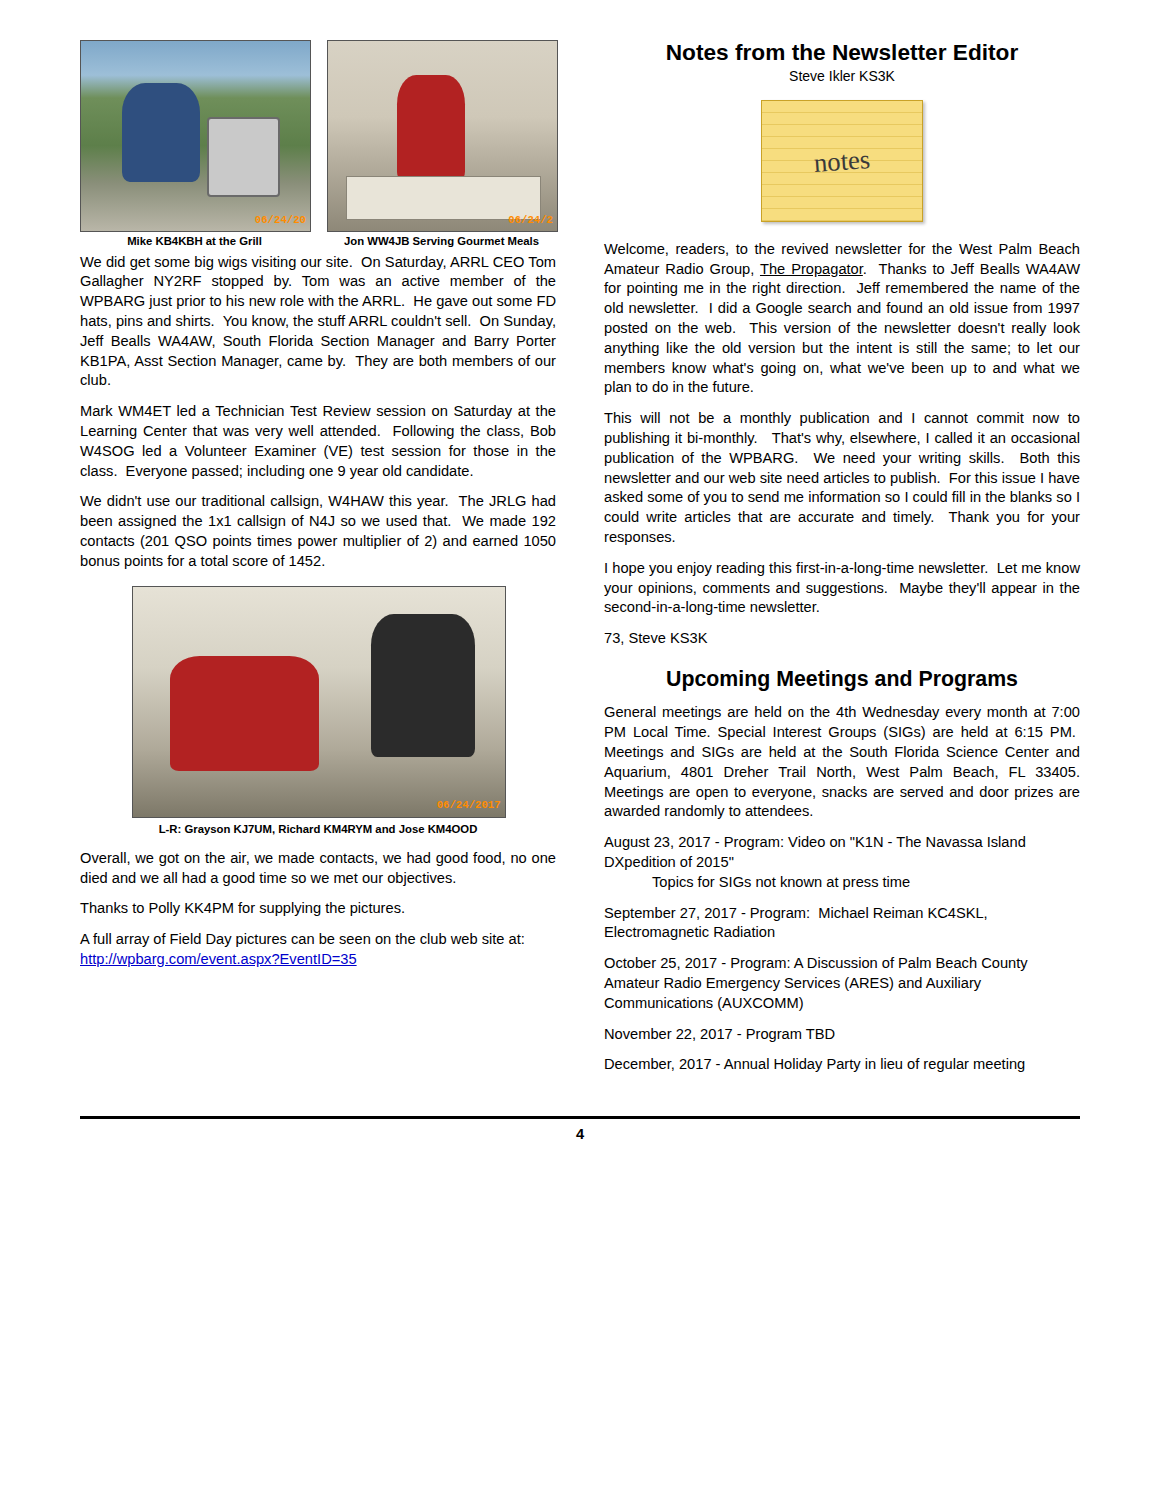06/24/20
Mike KB4KBH at the Grill
06/24/2
Jon WW4JB Serving Gourmet Meals
We did get some big wigs visiting our site. On Saturday, ARRL CEO Tom Gallagher NY2RF stopped by. Tom was an active member of the WPBARG just prior to his new role with the ARRL. He gave out some FD hats, pins and shirts. You know, the stuff ARRL couldn't sell. On Sunday, Jeff Bealls WA4AW, South Florida Section Manager and Barry Porter KB1PA, Asst Section Manager, came by. They are both members of our club.
Mark WM4ET led a Technician Test Review session on Saturday at the Learning Center that was very well attended. Following the class, Bob W4SOG led a Volunteer Examiner (VE) test session for those in the class. Everyone passed; including one 9 year old candidate.
We didn't use our traditional callsign, W4HAW this year. The JRLG had been assigned the 1x1 callsign of N4J so we used that. We made 192 contacts (201 QSO points times power multiplier of 2) and earned 1050 bonus points for a total score of 1452.
06/24/2017
L-R: Grayson KJ7UM, Richard KM4RYM and Jose KM4OOD
Overall, we got on the air, we made contacts, we had good food, no one died and we all had a good time so we met our objectives.
Thanks to Polly KK4PM for supplying the pictures.
A full array of Field Day pictures can be seen on the club web site at:
http://wpbarg.com/event.aspx?EventID=35
Notes from the Newsletter Editor
Steve Ikler KS3K
notes
Welcome, readers, to the revived newsletter for the West Palm Beach Amateur Radio Group, The Propagator. Thanks to Jeff Bealls WA4AW for pointing me in the right direction. Jeff remembered the name of the old newsletter. I did a Google search and found an old issue from 1997 posted on the web. This version of the newsletter doesn't really look anything like the old version but the intent is still the same; to let our members know what's going on, what we've been up to and what we plan to do in the future.
This will not be a monthly publication and I cannot commit now to publishing it bi-monthly. That's why, elsewhere, I called it an occasional publication of the WPBARG. We need your writing skills. Both this newsletter and our web site need articles to publish. For this issue I have asked some of you to send me information so I could fill in the blanks so I could write articles that are accurate and timely. Thank you for your responses.
I hope you enjoy reading this first-in-a-long-time newsletter. Let me know your opinions, comments and suggestions. Maybe they'll appear in the second-in-a-long-time newsletter.
73, Steve KS3K
Upcoming Meetings and Programs
General meetings are held on the 4th Wednesday every month at 7:00 PM Local Time. Special Interest Groups (SIGs) are held at 6:15 PM. Meetings and SIGs are held at the South Florida Science Center and Aquarium, 4801 Dreher Trail North, West Palm Beach, FL 33405. Meetings are open to everyone, snacks are served and door prizes are awarded randomly to attendees.
August 23, 2017 - Program: Video on "K1N - The Navassa Island DXpedition of 2015"
Topics for SIGs not known at press time
September 27, 2017 - Program: Michael Reiman KC4SKL, Electromagnetic Radiation
October 25, 2017 - Program: A Discussion of Palm Beach County Amateur Radio Emergency Services (ARES) and Auxiliary Communications (AUXCOMM)
November 22, 2017 - Program TBD
December, 2017 - Annual Holiday Party in lieu of regular meeting
4